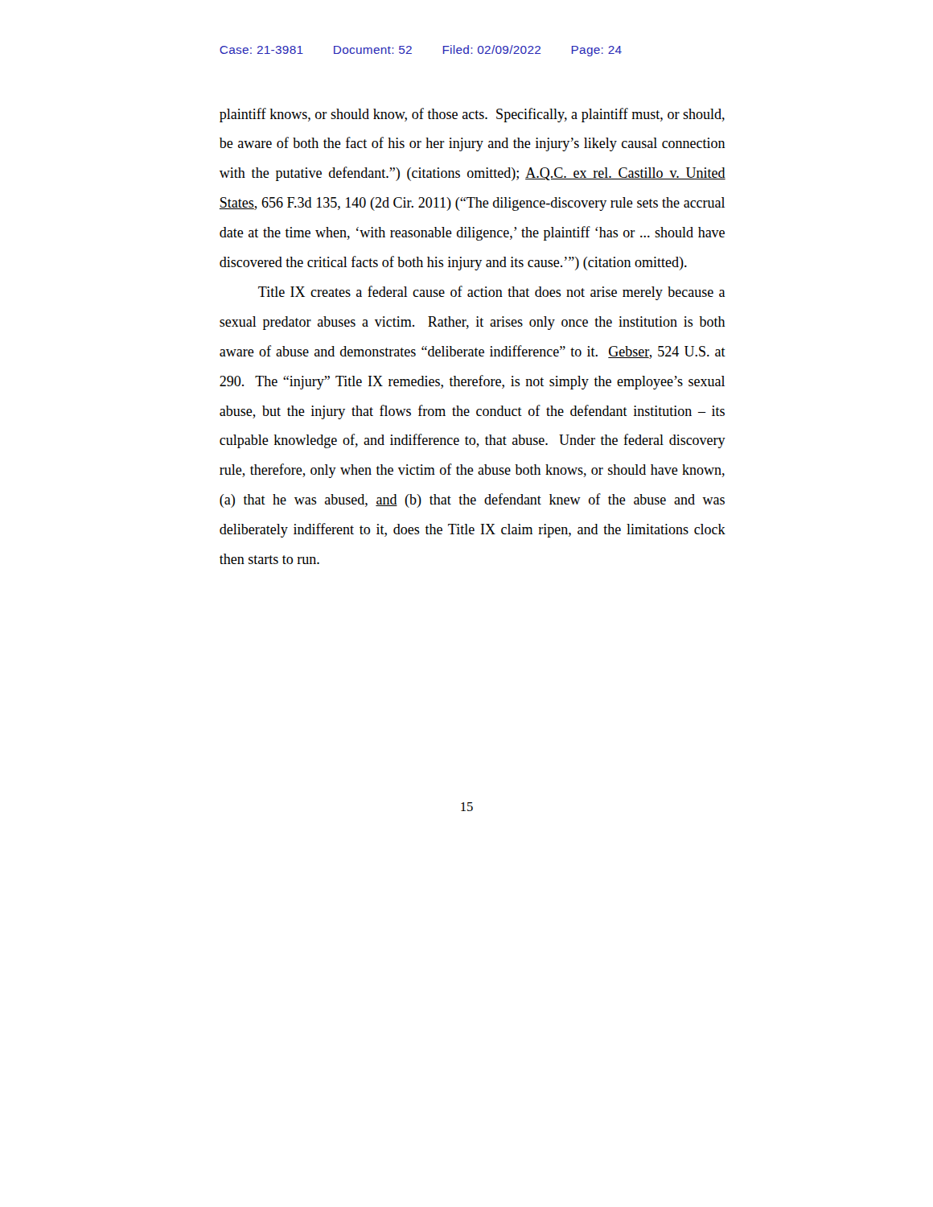Case: 21-3981 Document: 52 Filed: 02/09/2022 Page: 24
plaintiff knows, or should know, of those acts. Specifically, a plaintiff must, or should, be aware of both the fact of his or her injury and the injury’s likely causal connection with the putative defendant.”) (citations omitted); A.Q.C. ex rel. Castillo v. United States, 656 F.3d 135, 140 (2d Cir. 2011) (“The diligence-discovery rule sets the accrual date at the time when, ‘with reasonable diligence,’ the plaintiff ‘has or ... should have discovered the critical facts of both his injury and its cause.’”) (citation omitted).
Title IX creates a federal cause of action that does not arise merely because a sexual predator abuses a victim. Rather, it arises only once the institution is both aware of abuse and demonstrates “deliberate indifference” to it. Gebser, 524 U.S. at 290. The “injury” Title IX remedies, therefore, is not simply the employee’s sexual abuse, but the injury that flows from the conduct of the defendant institution – its culpable knowledge of, and indifference to, that abuse. Under the federal discovery rule, therefore, only when the victim of the abuse both knows, or should have known, (a) that he was abused, and (b) that the defendant knew of the abuse and was deliberately indifferent to it, does the Title IX claim ripen, and the limitations clock then starts to run.
15